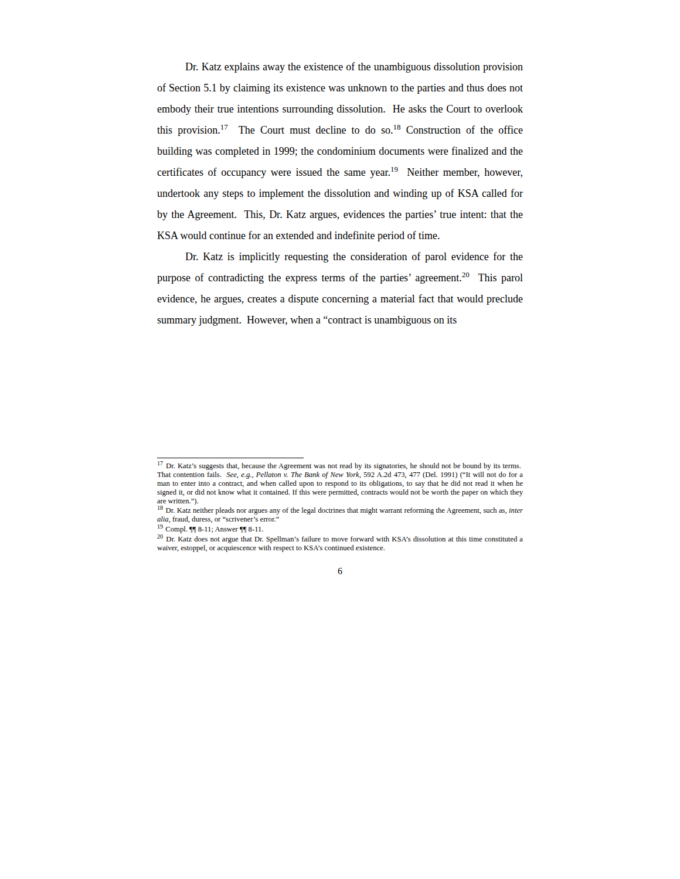Dr. Katz explains away the existence of the unambiguous dissolution provision of Section 5.1 by claiming its existence was unknown to the parties and thus does not embody their true intentions surrounding dissolution. He asks the Court to overlook this provision.17 The Court must decline to do so.18 Construction of the office building was completed in 1999; the condominium documents were finalized and the certificates of occupancy were issued the same year.19 Neither member, however, undertook any steps to implement the dissolution and winding up of KSA called for by the Agreement. This, Dr. Katz argues, evidences the parties’ true intent: that the KSA would continue for an extended and indefinite period of time.
Dr. Katz is implicitly requesting the consideration of parol evidence for the purpose of contradicting the express terms of the parties’ agreement.20 This parol evidence, he argues, creates a dispute concerning a material fact that would preclude summary judgment. However, when a “contract is unambiguous on its
17 Dr. Katz’s suggests that, because the Agreement was not read by its signatories, he should not be bound by its terms. That contention fails. See, e.g., Pellaton v. The Bank of New York, 592 A.2d 473, 477 (Del. 1991) (“It will not do for a man to enter into a contract, and when called upon to respond to its obligations, to say that he did not read it when he signed it, or did not know what it contained. If this were permitted, contracts would not be worth the paper on which they are written.”).
18 Dr. Katz neither pleads nor argues any of the legal doctrines that might warrant reforming the Agreement, such as, inter alia, fraud, duress, or “scrivener’s error.”
19 Compl. ¶¶ 8-11; Answer ¶¶ 8-11.
20 Dr. Katz does not argue that Dr. Spellman’s failure to move forward with KSA’s dissolution at this time constituted a waiver, estoppel, or acquiescence with respect to KSA’s continued existence.
6